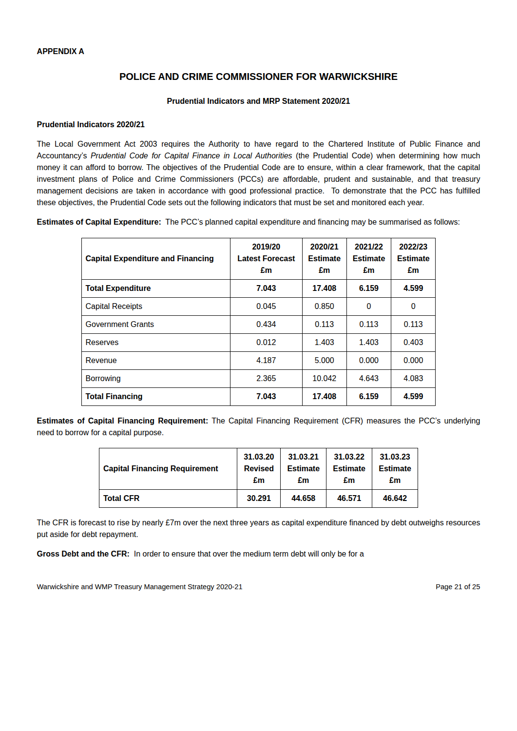APPENDIX A
POLICE AND CRIME COMMISSIONER FOR WARWICKSHIRE
Prudential Indicators and MRP Statement 2020/21
Prudential Indicators 2020/21
The Local Government Act 2003 requires the Authority to have regard to the Chartered Institute of Public Finance and Accountancy’s Prudential Code for Capital Finance in Local Authorities (the Prudential Code) when determining how much money it can afford to borrow. The objectives of the Prudential Code are to ensure, within a clear framework, that the capital investment plans of Police and Crime Commissioners (PCCs) are affordable, prudent and sustainable, and that treasury management decisions are taken in accordance with good professional practice. To demonstrate that the PCC has fulfilled these objectives, the Prudential Code sets out the following indicators that must be set and monitored each year.
Estimates of Capital Expenditure: The PCC’s planned capital expenditure and financing may be summarised as follows:
| Capital Expenditure and Financing | 2019/20 Latest Forecast £m | 2020/21 Estimate £m | 2021/22 Estimate £m | 2022/23 Estimate £m |
| --- | --- | --- | --- | --- |
| Total Expenditure | 7.043 | 17.408 | 6.159 | 4.599 |
| Capital Receipts | 0.045 | 0.850 | 0 | 0 |
| Government Grants | 0.434 | 0.113 | 0.113 | 0.113 |
| Reserves | 0.012 | 1.403 | 1.403 | 0.403 |
| Revenue | 4.187 | 5.000 | 0.000 | 0.000 |
| Borrowing | 2.365 | 10.042 | 4.643 | 4.083 |
| Total Financing | 7.043 | 17.408 | 6.159 | 4.599 |
Estimates of Capital Financing Requirement: The Capital Financing Requirement (CFR) measures the PCC’s underlying need to borrow for a capital purpose.
| Capital Financing Requirement | 31.03.20 Revised £m | 31.03.21 Estimate £m | 31.03.22 Estimate £m | 31.03.23 Estimate £m |
| --- | --- | --- | --- | --- |
| Total CFR | 30.291 | 44.658 | 46.571 | 46.642 |
The CFR is forecast to rise by nearly £7m over the next three years as capital expenditure financed by debt outweighs resources put aside for debt repayment.
Gross Debt and the CFR: In order to ensure that over the medium term debt will only be for a
Warwickshire and WMP Treasury Management Strategy 2020-21 Page 21 of 25